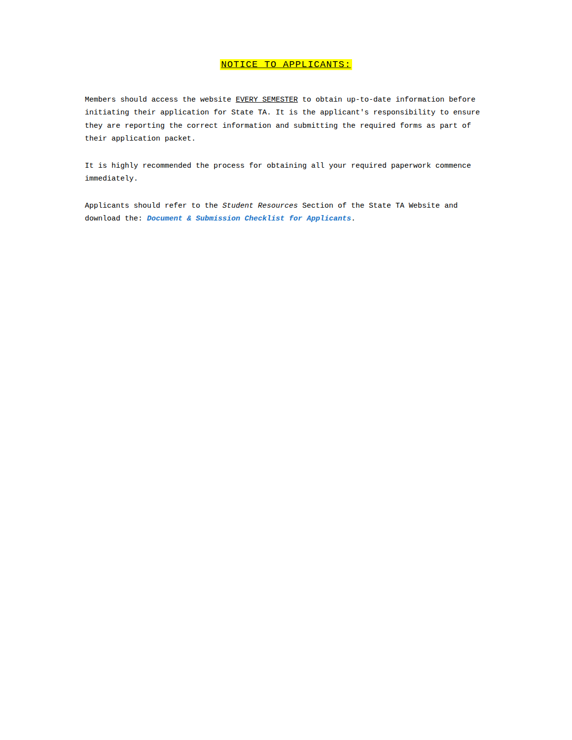NOTICE TO APPLICANTS:
Members should access the website EVERY SEMESTER to obtain up-to-date information before initiating their application for State TA. It is the applicant's responsibility to ensure they are reporting the correct information and submitting the required forms as part of their application packet.
It is highly recommended the process for obtaining all your required paperwork commence immediately.
Applicants should refer to the Student Resources Section of the State TA Website and download the: Document & Submission Checklist for Applicants.